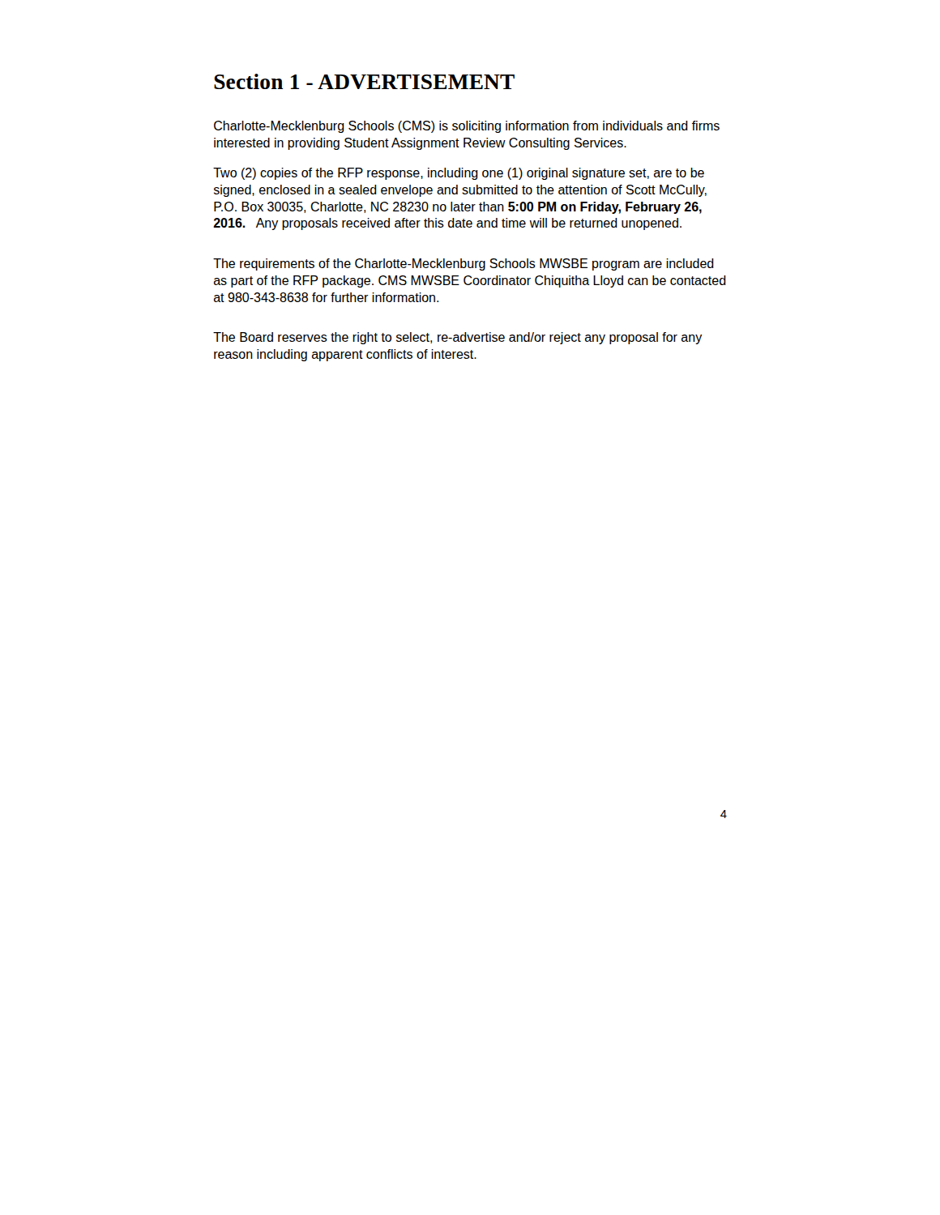Section 1 - ADVERTISEMENT
Charlotte-Mecklenburg Schools (CMS) is soliciting information from individuals and firms interested in providing Student Assignment Review Consulting Services.
Two (2) copies of the RFP response, including one (1) original signature set, are to be signed, enclosed in a sealed envelope and submitted to the attention of Scott McCully, P.O. Box 30035, Charlotte, NC 28230 no later than 5:00 PM on Friday, February 26, 2016. Any proposals received after this date and time will be returned unopened.
The requirements of the Charlotte-Mecklenburg Schools MWSBE program are included as part of the RFP package. CMS MWSBE Coordinator Chiquitha Lloyd can be contacted at 980-343-8638 for further information.
The Board reserves the right to select, re-advertise and/or reject any proposal for any reason including apparent conflicts of interest.
4